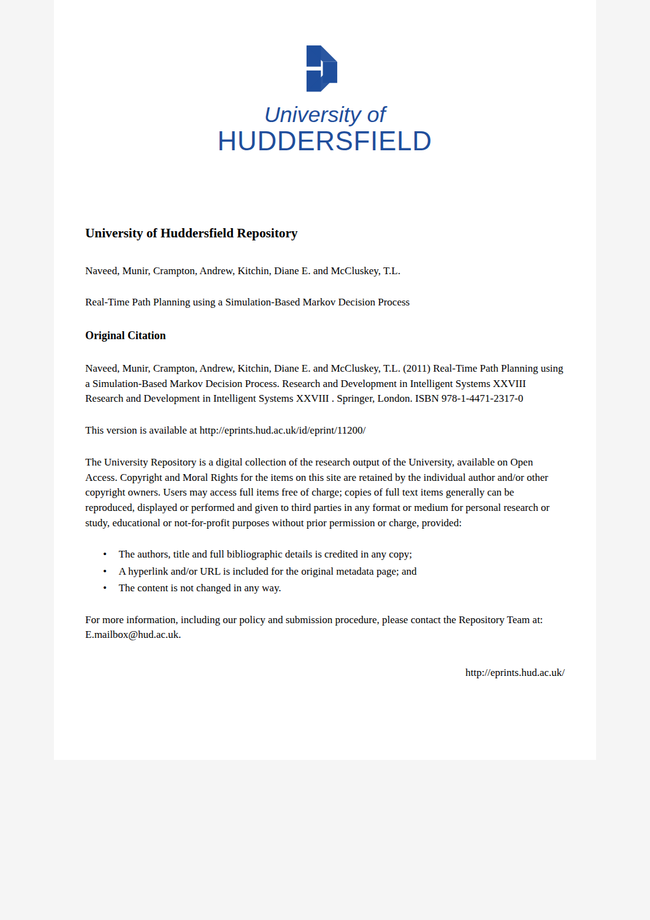University of HUDDERSFIELD
University of Huddersfield Repository
Naveed, Munir, Crampton, Andrew, Kitchin, Diane E. and McCluskey, T.L.
Real-Time Path Planning using a Simulation-Based Markov Decision Process
Original Citation
Naveed, Munir, Crampton, Andrew, Kitchin, Diane E. and McCluskey, T.L. (2011) Real-Time Path Planning using a Simulation-Based Markov Decision Process. Research and Development in Intelligent Systems XXVIII Research and Development in Intelligent Systems XXVIII . Springer, London. ISBN 978-1-4471-2317-0
This version is available at http://eprints.hud.ac.uk/id/eprint/11200/
The University Repository is a digital collection of the research output of the University, available on Open Access. Copyright and Moral Rights for the items on this site are retained by the individual author and/or other copyright owners. Users may access full items free of charge; copies of full text items generally can be reproduced, displayed or performed and given to third parties in any format or medium for personal research or study, educational or not-for-profit purposes without prior permission or charge, provided:
The authors, title and full bibliographic details is credited in any copy;
A hyperlink and/or URL is included for the original metadata page; and
The content is not changed in any way.
For more information, including our policy and submission procedure, please contact the Repository Team at: E.mailbox@hud.ac.uk.
http://eprints.hud.ac.uk/